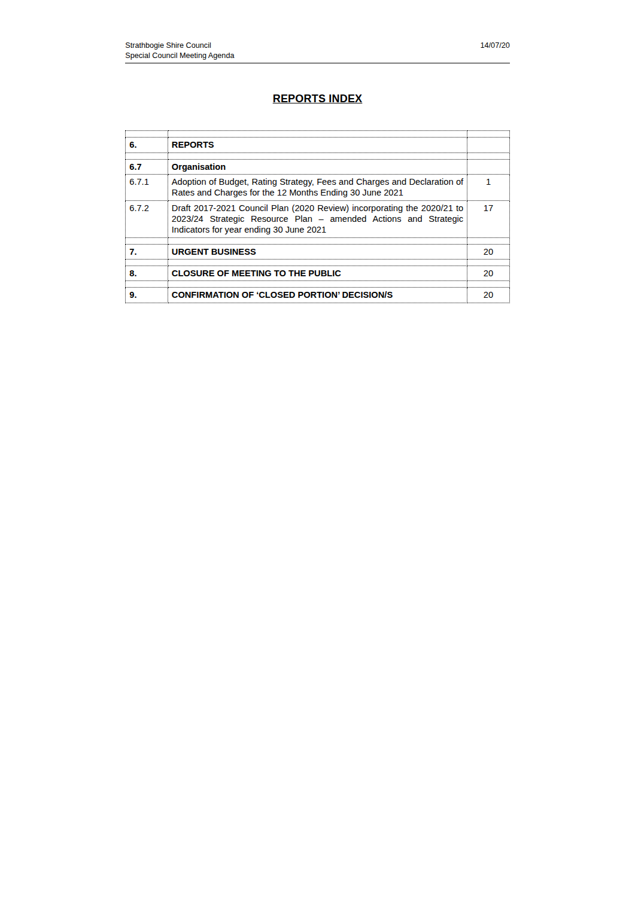Strathbogie Shire Council
Special Council Meeting Agenda
14/07/20
REPORTS INDEX
| 6. | REPORTS | |
| 6.7 | Organisation | |
| 6.7.1 | Adoption of Budget, Rating Strategy, Fees and Charges and Declaration of Rates and Charges for the 12 Months Ending 30 June 2021 | 1 |
| 6.7.2 | Draft 2017-2021 Council Plan (2020 Review) incorporating the 2020/21 to 2023/24 Strategic Resource Plan – amended Actions and Strategic Indicators for year ending 30 June 2021 | 17 |
| 7. | URGENT BUSINESS | 20 |
| 8. | CLOSURE OF MEETING TO THE PUBLIC | 20 |
| 9. | CONFIRMATION OF ‘CLOSED PORTION’ DECISION/S | 20 |